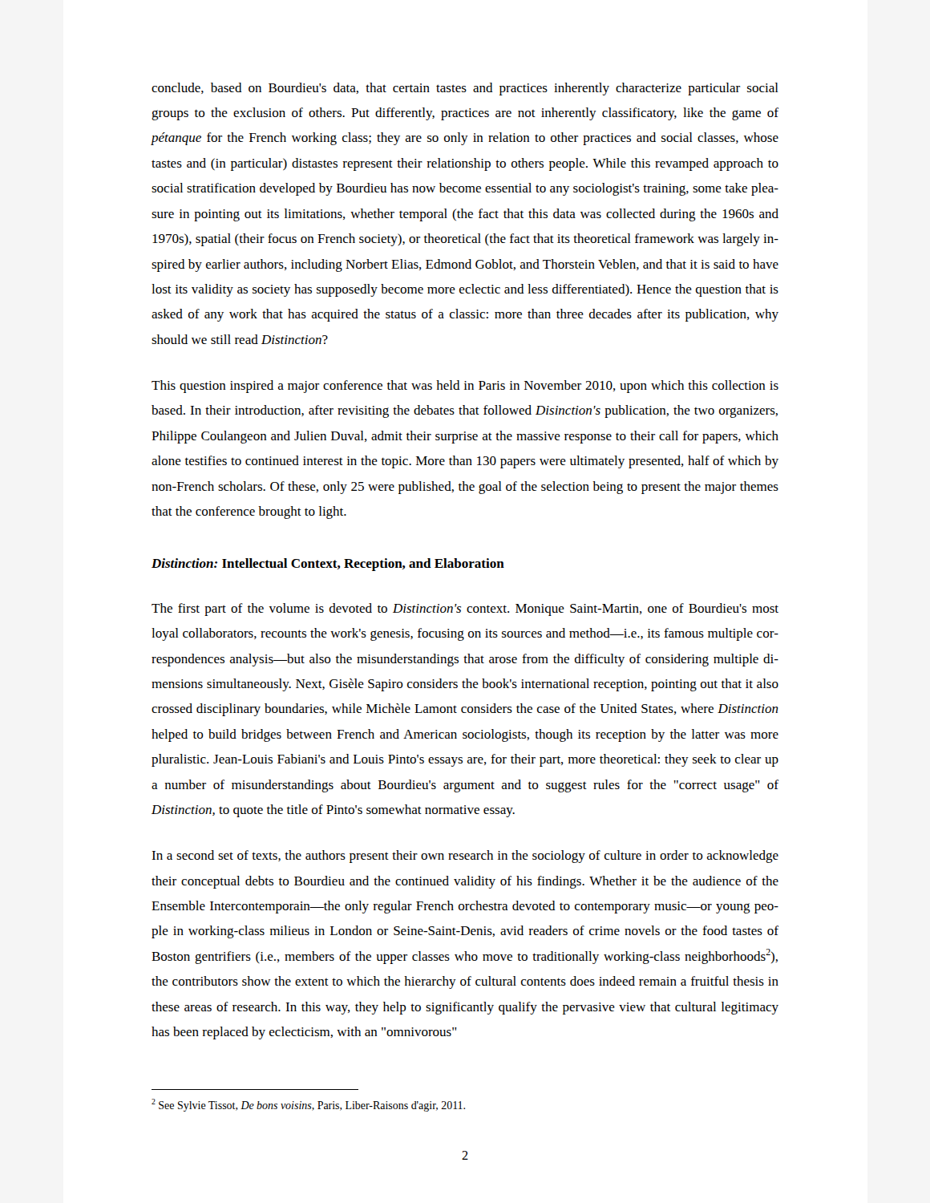conclude, based on Bourdieu's data, that certain tastes and practices inherently characterize particular social groups to the exclusion of others. Put differently, practices are not inherently classificatory, like the game of pétanque for the French working class; they are so only in relation to other practices and social classes, whose tastes and (in particular) distastes represent their relationship to others people. While this revamped approach to social stratification developed by Bourdieu has now become essential to any sociologist's training, some take pleasure in pointing out its limitations, whether temporal (the fact that this data was collected during the 1960s and 1970s), spatial (their focus on French society), or theoretical (the fact that its theoretical framework was largely inspired by earlier authors, including Norbert Elias, Edmond Goblot, and Thorstein Veblen, and that it is said to have lost its validity as society has supposedly become more eclectic and less differentiated). Hence the question that is asked of any work that has acquired the status of a classic: more than three decades after its publication, why should we still read Distinction?
This question inspired a major conference that was held in Paris in November 2010, upon which this collection is based. In their introduction, after revisiting the debates that followed Disinction's publication, the two organizers, Philippe Coulangeon and Julien Duval, admit their surprise at the massive response to their call for papers, which alone testifies to continued interest in the topic. More than 130 papers were ultimately presented, half of which by non-French scholars. Of these, only 25 were published, the goal of the selection being to present the major themes that the conference brought to light.
Distinction: Intellectual Context, Reception, and Elaboration
The first part of the volume is devoted to Distinction's context. Monique Saint-Martin, one of Bourdieu's most loyal collaborators, recounts the work's genesis, focusing on its sources and method—i.e., its famous multiple correspondences analysis—but also the misunderstandings that arose from the difficulty of considering multiple dimensions simultaneously. Next, Gisèle Sapiro considers the book's international reception, pointing out that it also crossed disciplinary boundaries, while Michèle Lamont considers the case of the United States, where Distinction helped to build bridges between French and American sociologists, though its reception by the latter was more pluralistic. Jean-Louis Fabiani's and Louis Pinto's essays are, for their part, more theoretical: they seek to clear up a number of misunderstandings about Bourdieu's argument and to suggest rules for the "correct usage" of Distinction, to quote the title of Pinto's somewhat normative essay.
In a second set of texts, the authors present their own research in the sociology of culture in order to acknowledge their conceptual debts to Bourdieu and the continued validity of his findings. Whether it be the audience of the Ensemble Intercontemporain—the only regular French orchestra devoted to contemporary music—or young people in working-class milieus in London or Seine-Saint-Denis, avid readers of crime novels or the food tastes of Boston gentrifiers (i.e., members of the upper classes who move to traditionally working-class neighborhoods2), the contributors show the extent to which the hierarchy of cultural contents does indeed remain a fruitful thesis in these areas of research. In this way, they help to significantly qualify the pervasive view that cultural legitimacy has been replaced by eclecticism, with an "omnivorous"
2 See Sylvie Tissot, De bons voisins, Paris, Liber-Raisons d'agir, 2011.
2